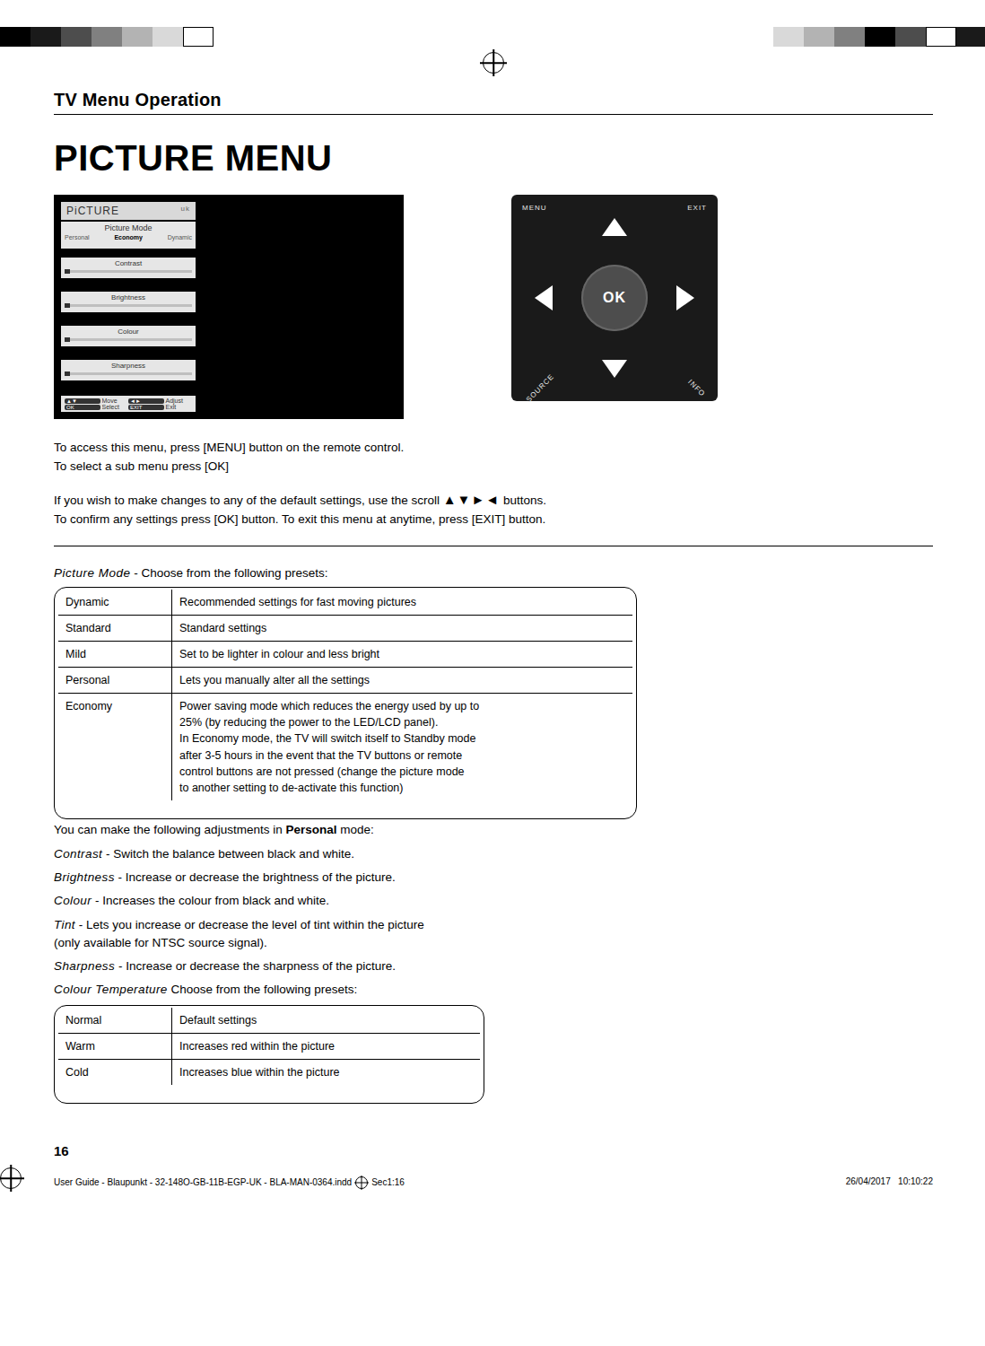TV Menu Operation
PICTURE MENU
PiCTURE uk
Picture Mode Personal Economy Dynamic
Contrast
Brightness
Colour
Sharpness
▲▼ Move ◄► Adjust OK Select EXIT Exit
MENU
EXIT
SOURCE
INFO
OK
To access this menu, press [MENU] button on the remote control.
To select a sub menu press [OK]
If you wish to make changes to any of the default settings, use the scroll ▲▼►◄ buttons.
To confirm any settings press [OK] button. To exit this menu at anytime, press [EXIT] button.
Picture Mode - Choose from the following presets:
| Dynamic | Recommended settings for fast moving pictures |
| Standard | Standard settings |
| Mild | Set to be lighter in colour and less bright |
| Personal | Lets you manually alter all the settings |
| Economy | Power saving mode which reduces the energy used by up to 25% (by reducing the power to the LED/LCD panel). In Economy mode, the TV will switch itself to Standby mode after 3-5 hours in the event that the TV buttons or remote control buttons are not pressed (change the picture mode to another setting to de-activate this function) |
You can make the following adjustments in Personal mode:
Contrast - Switch the balance between black and white.
Brightness - Increase or decrease the brightness of the picture.
Colour - Increases the colour from black and white.
Tint - Lets you increase or decrease the level of tint within the picture
(only available for NTSC source signal).
Sharpness - Increase or decrease the sharpness of the picture.
Colour Temperature Choose from the following presets:
| Normal | Default settings |
| Warm | Increases red within the picture |
| Cold | Increases blue within the picture |
16
User Guide - Blaupunkt - 32-148O-GB-11B-EGP-UK - BLA-MAN-0364.indd Sec1:16
26/04/2017 10:10:22